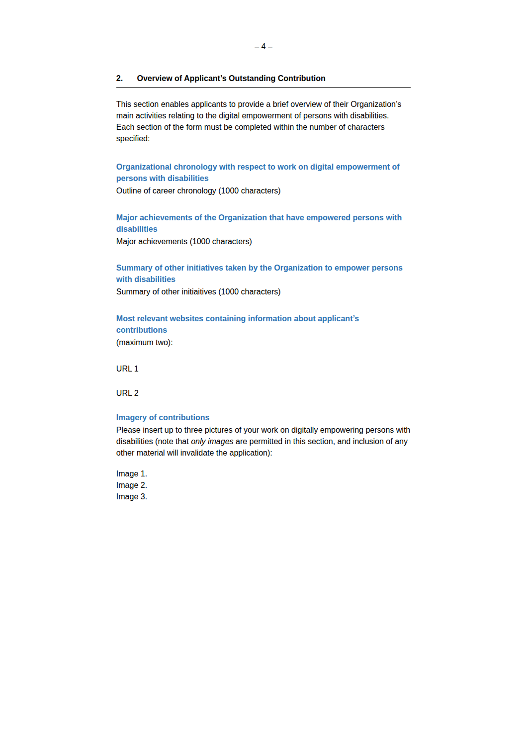– 4 –
2. Overview of Applicant’s Outstanding Contribution
This section enables applicants to provide a brief overview of their Organization’s main activities relating to the digital empowerment of persons with disabilities.
Each section of the form must be completed within the number of characters specified:
Organizational chronology with respect to work on digital empowerment of persons with disabilities
Outline of career chronology (1000 characters)
Major achievements of the Organization that have empowered persons with disabilities
Major achievements (1000 characters)
Summary of other initiatives taken by the Organization to empower persons with disabilities
Summary of other initiaitives (1000 characters)
Most relevant websites containing information about applicant’s contributions
(maximum two):
URL 1
URL 2
Imagery of contributions
Please insert up to three pictures of your work on digitally empowering persons with disabilities (note that only images are permitted in this section, and inclusion of any other material will invalidate the application):
Image 1.
Image 2.
Image 3.